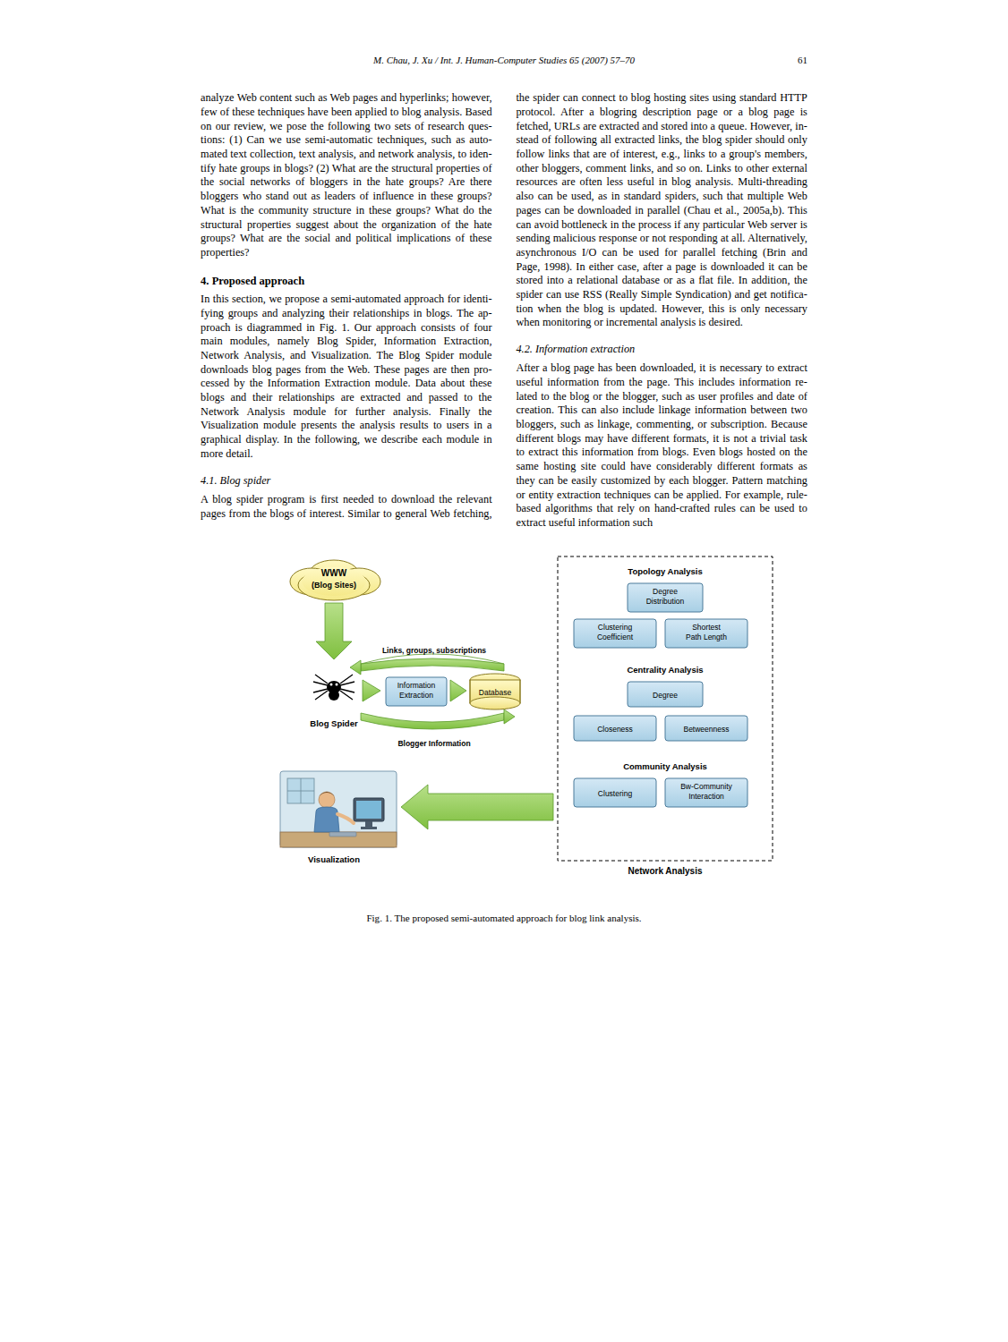M. Chau, J. Xu / Int. J. Human-Computer Studies 65 (2007) 57–70 61
analyze Web content such as Web pages and hyperlinks; however, few of these techniques have been applied to blog analysis. Based on our review, we pose the following two sets of research questions: (1) Can we use semi-automatic techniques, such as automated text collection, text analysis, and network analysis, to identify hate groups in blogs? (2) What are the structural properties of the social networks of bloggers in the hate groups? Are there bloggers who stand out as leaders of influence in these groups? What is the community structure in these groups? What do the structural properties suggest about the organization of the hate groups? What are the social and political implications of these properties?
4. Proposed approach
In this section, we propose a semi-automated approach for identifying groups and analyzing their relationships in blogs. The approach is diagrammed in Fig. 1. Our approach consists of four main modules, namely Blog Spider, Information Extraction, Network Analysis, and Visualization. The Blog Spider module downloads blog pages from the Web. These pages are then processed by the Information Extraction module. Data about these blogs and their relationships are extracted and passed to the Network Analysis module for further analysis. Finally the Visualization module presents the analysis results to users in a graphical display. In the following, we describe each module in more detail.
4.1. Blog spider
A blog spider program is first needed to download the relevant pages from the blogs of interest. Similar to general Web fetching, the spider can connect to blog hosting sites using standard HTTP protocol. After a blogring description page or a blog page is fetched, URLs are extracted and stored into a queue. However, instead of following all extracted links, the blog spider should only follow links that are of interest, e.g., links to a group's members, other bloggers, comment links, and so on. Links to other external resources are often less useful in blog analysis. Multi-threading also can be used, as in standard spiders, such that multiple Web pages can be downloaded in parallel (Chau et al., 2005a,b). This can avoid bottleneck in the process if any particular Web server is sending malicious response or not responding at all. Alternatively, asynchronous I/O can be used for parallel fetching (Brin and Page, 1998). In either case, after a page is downloaded it can be stored into a relational database or as a flat file. In addition, the spider can use RSS (Really Simple Syndication) and get notification when the blog is updated. However, this is only necessary when monitoring or incremental analysis is desired.
4.2. Information extraction
After a blog page has been downloaded, it is necessary to extract useful information from the page. This includes information related to the blog or the blogger, such as user profiles and date of creation. This can also include linkage information between two bloggers, such as linkage, commenting, or subscription. Because different blogs may have different formats, it is not a trivial task to extract this information from blogs. Even blogs hosted on the same hosting site could have considerably different formats as they can be easily customized by each blogger. Pattern matching or entity extraction techniques can be applied. For example, rule-based algorithms that rely on hand-crafted rules can be used to extract useful information such
WWW (Blog Sites) Blog Spider Information Extraction Database Links, groups, subscriptions Blogger Information Network Analysis Topology Analysis Degree Distribution Clustering Coefficient Shortest Path Length Centrality Analysis Degree Closeness Betweenness Community Analysis Clustering Bw-Community Interaction Visualization
Fig. 1. The proposed semi-automated approach for blog link analysis.